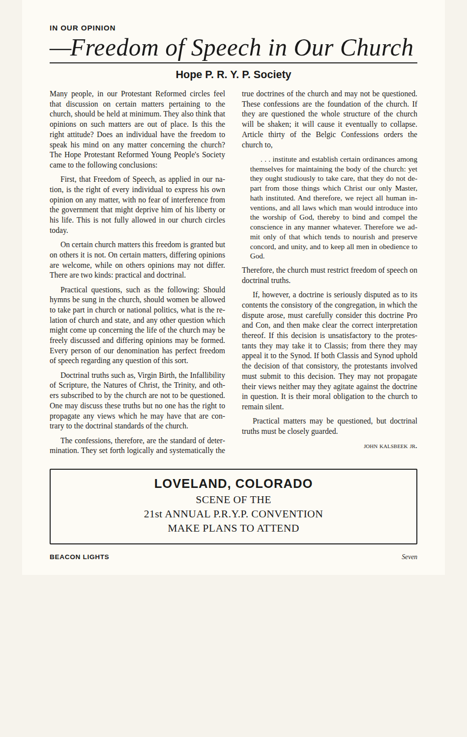IN OUR OPINION
Freedom of Speech in Our Church
Hope P. R. Y. P. Society
Many people, in our Protestant Reformed circles feel that discussion on certain matters pertaining to the church, should be held at minimum. They also think that opinions on such matters are out of place. Is this the right attitude? Does an individual have the freedom to speak his mind on any matter concerning the church? The Hope Protestant Reformed Young People's Society came to the following conclusions:
First, that Freedom of Speech, as applied in our nation, is the right of every individual to express his own opinion on any matter, with no fear of interference from the government that might deprive him of his liberty or his life. This is not fully allowed in our church circles today.
On certain church matters this freedom is granted but on others it is not. On certain matters, differing opinions are welcome, while on others opinions may not differ. There are two kinds: practical and doctrinal.
Practical questions, such as the following: Should hymns be sung in the church, should women be allowed to take part in church or national politics, what is the relation of church and state, and any other question which might come up concerning the life of the church may be freely discussed and differing opinions may be formed. Every person of our denomination has perfect freedom of speech regarding any question of this sort.
Doctrinal truths such as, Virgin Birth, the Infallibility of Scripture, the Natures of Christ, the Trinity, and others subscribed to by the church are not to be questioned. One may discuss these truths but no one has the right to propagate any views which he may have that are contrary to the doctrinal standards of the church.
The confessions, therefore, are the standard of determination. They set forth logically and systematically the true doctrines of the church and may not be questioned. These confessions are the foundation of the church. If they are questioned the whole structure of the church will be shaken; it will cause it eventually to collapse. Article thirty of the Belgic Confessions orders the church to,
. . . institute and establish certain ordinances among themselves for maintaining the body of the church: yet they ought studiously to take care, that they do not depart from those things which Christ our only Master, hath instituted. And therefore, we reject all human inventions, and all laws which man would introduce into the worship of God, thereby to bind and compel the conscience in any manner whatever. Therefore we admit only of that which tends to nourish and preserve concord, and unity, and to keep all men in obedience to God.
Therefore, the church must restrict freedom of speech on doctrinal truths.
If, however, a doctrine is seriously disputed as to its contents the consistory of the congregation, in which the dispute arose, must carefully consider this doctrine Pro and Con, and then make clear the correct interpretation thereof. If this decision is unsatisfactory to the protestants they may take it to Classis; from there they may appeal it to the Synod. If both Classis and Synod uphold the decision of that consistory, the protestants involved must submit to this decision. They may not propagate their views neither may they agitate against the doctrine in question. It is their moral obligation to the church to remain silent.
Practical matters may be questioned, but doctrinal truths must be closely guarded.
john kalsbeek jr.
LOVELAND, COLORADO
SCENE OF THE
21st ANNUAL P.R.Y.P. CONVENTION
MAKE PLANS TO ATTEND
BEACON LIGHTS Seven